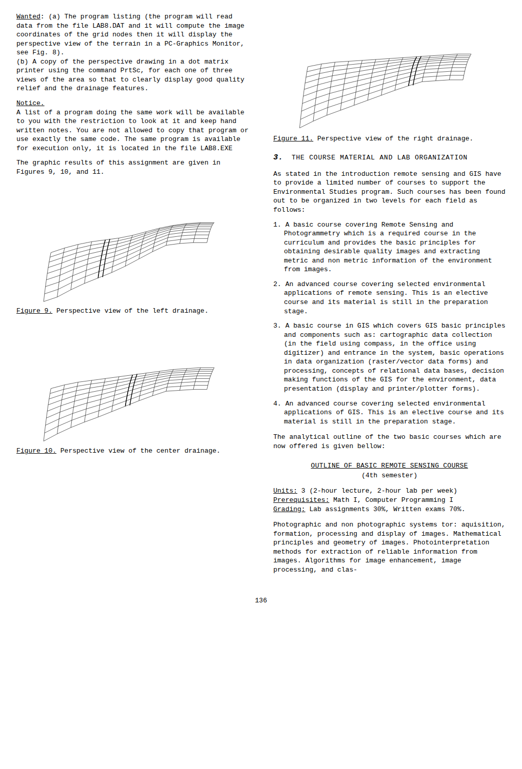Wanted: (a) The program listing (the program will read data from the file LAB8.DAT and it will compute the image coordinates of the grid nodes then it will display the perspective view of the terrain in a PC-Graphics Monitor, see Fig. 8).
(b) A copy of the perspective drawing in a dot matrix printer using the command PrtSc, for each one of three views of the area so that to clearly display good quality relief and the drainage features.
Notice.
A list of a program doing the same work will be available to you with the restriction to look at it and keep hand written notes. You are not allowed to copy that program or use exactly the same code. The same program is available for execution only, it is located in the file LAB8.EXE
The graphic results of this assignment are given in Figures 9, 10, and 11.
Figure 9. Perspective view of the left drainage.
Figure 10. Perspective view of the center drainage.
Figure 11. Perspective view of the right drainage.
3. THE COURSE MATERIAL AND LAB ORGANIZATION
As stated in the introduction remote sensing and GIS have to provide a limited number of courses to support the Environmental Studies program. Such courses has been found out to be organized in two levels for each field as follows:
1. A basic course covering Remote Sensing and Photogrammetry which is a required course in the curriculum and provides the basic principles for obtaining desirable quality images and extracting metric and non metric information of the environment from images.
2. An advanced course covering selected environmental applications of remote sensing. This is an elective course and its material is still in the preparation stage.
3. A basic course in GIS which covers GIS basic principles and components such as: cartographic data collection (in the field using compass, in the office using digitizer) and entrance in the system, basic operations in data organization (raster/vector data forms) and processing, concepts of relational data bases, decision making functions of the GIS for the environment, data presentation (display and printer/plotter forms).
4. An advanced course covering selected environmental applications of GIS. This is an elective course and its material is still in the preparation stage.
The analytical outline of the two basic courses which are now offered is given bellow:
OUTLINE OF BASIC REMOTE SENSING COURSE
(4th semester)
Units: 3 (2-hour lecture, 2-hour lab per week)
Prerequisites: Math I, Computer Programming I
Grading: Lab assignments 30%, Written exams 70%.
Photographic and non photographic systems tor: aquisition, formation, processing and display of images. Mathematical principles and geometry of images. Photointerpretation methods for extraction of reliable information from images. Algorithms for image enhancement, image processing, and clas-
136